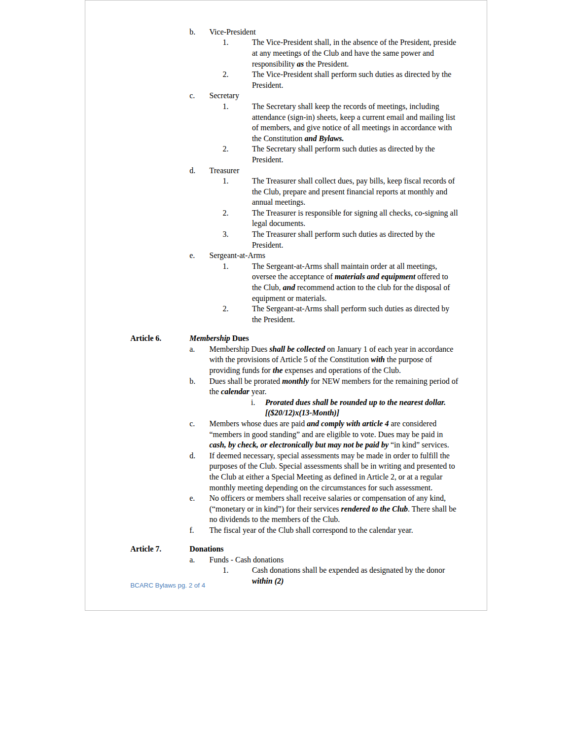b.
Vice-President
1.
The Vice-President shall, in the absence of the President, preside at any meetings of the Club and have the same power and responsibility as the President.
2.
The Vice-President shall perform such duties as directed by the President.
c.
Secretary
1.
The Secretary shall keep the records of meetings, including attendance (sign-in) sheets, keep a current email and mailing list of members, and give notice of all meetings in accordance with the Constitution and Bylaws.
2.
The Secretary shall perform such duties as directed by the President.
d.
Treasurer
1.
The Treasurer shall collect dues, pay bills, keep fiscal records of the Club, prepare and present financial reports at monthly and annual meetings.
2.
The Treasurer is responsible for signing all checks, co-signing all legal documents.
3.
The Treasurer shall perform such duties as directed by the President.
e.
Sergeant-at-Arms
1.
The Sergeant-at-Arms shall maintain order at all meetings, oversee the acceptance of materials and equipment offered to the Club, and recommend action to the club for the disposal of equipment or materials.
2.
The Sergeant-at-Arms shall perform such duties as directed by the President.
Article 6.
Membership Dues
a.
Membership Dues shall be collected on January 1 of each year in accordance with the provisions of Article 5 of the Constitution with the purpose of providing funds for the expenses and operations of the Club.
b.
Dues shall be prorated monthly for NEW members for the remaining period of the calendar year.
i.
Prorated dues shall be rounded up to the nearest dollar. [($20/12)x(13-Month)]
c.
Members whose dues are paid and comply with article 4 are considered “members in good standing” and are eligible to vote. Dues may be paid in cash, by check, or electronically but may not be paid by “in kind” services.
d.
If deemed necessary, special assessments may be made in order to fulfill the purposes of the Club. Special assessments shall be in writing and presented to the Club at either a Special Meeting as defined in Article 2, or at a regular monthly meeting depending on the circumstances for such assessment.
e.
No officers or members shall receive salaries or compensation of any kind, (“monetary or in kind”) for their services rendered to the Club. There shall be no dividends to the members of the Club.
f.
The fiscal year of the Club shall correspond to the calendar year.
Article 7.
Donations
a.
Funds - Cash donations
1.
Cash donations shall be expended as designated by the donor within (2)
BCARC Bylaws pg. 2 of 4